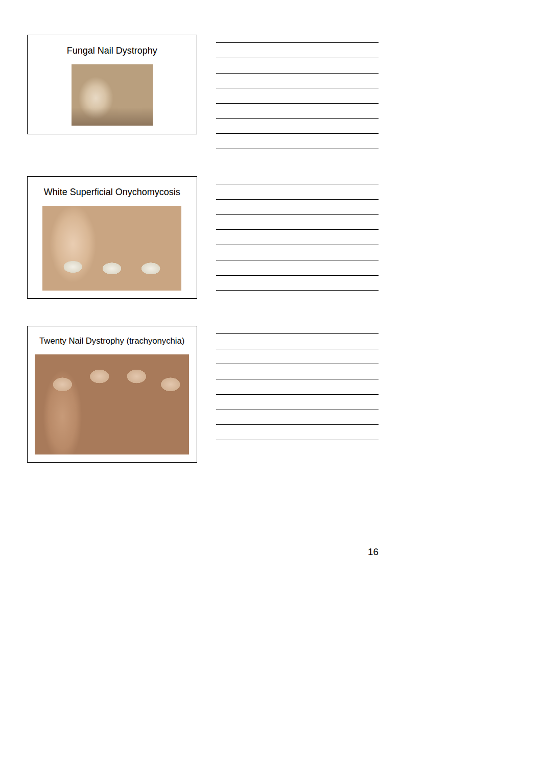Fungal Nail Dystrophy
White Superficial Onychomycosis
Twenty Nail Dystrophy (trachyonychia)
16